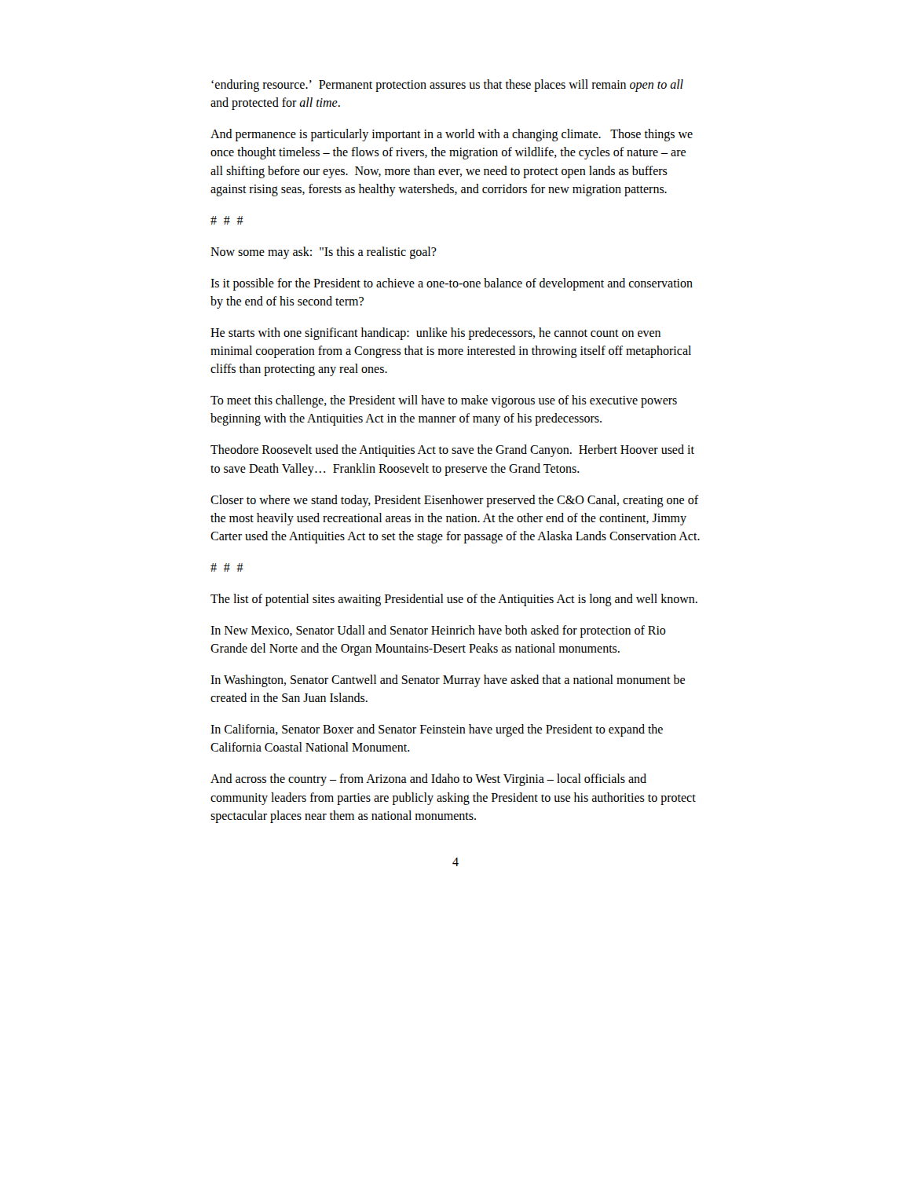‘enduring resource.’ Permanent protection assures us that these places will remain open to all and protected for all time.
And permanence is particularly important in a world with a changing climate. Those things we once thought timeless – the flows of rivers, the migration of wildlife, the cycles of nature – are all shifting before our eyes. Now, more than ever, we need to protect open lands as buffers against rising seas, forests as healthy watersheds, and corridors for new migration patterns.
# # #
Now some may ask: "Is this a realistic goal?
Is it possible for the President to achieve a one-to-one balance of development and conservation by the end of his second term?
He starts with one significant handicap: unlike his predecessors, he cannot count on even minimal cooperation from a Congress that is more interested in throwing itself off metaphorical cliffs than protecting any real ones.
To meet this challenge, the President will have to make vigorous use of his executive powers beginning with the Antiquities Act in the manner of many of his predecessors.
Theodore Roosevelt used the Antiquities Act to save the Grand Canyon. Herbert Hoover used it to save Death Valley… Franklin Roosevelt to preserve the Grand Tetons.
Closer to where we stand today, President Eisenhower preserved the C&O Canal, creating one of the most heavily used recreational areas in the nation. At the other end of the continent, Jimmy Carter used the Antiquities Act to set the stage for passage of the Alaska Lands Conservation Act.
# # #
The list of potential sites awaiting Presidential use of the Antiquities Act is long and well known.
In New Mexico, Senator Udall and Senator Heinrich have both asked for protection of Rio Grande del Norte and the Organ Mountains-Desert Peaks as national monuments.
In Washington, Senator Cantwell and Senator Murray have asked that a national monument be created in the San Juan Islands.
In California, Senator Boxer and Senator Feinstein have urged the President to expand the California Coastal National Monument.
And across the country – from Arizona and Idaho to West Virginia – local officials and community leaders from parties are publicly asking the President to use his authorities to protect spectacular places near them as national monuments.
4